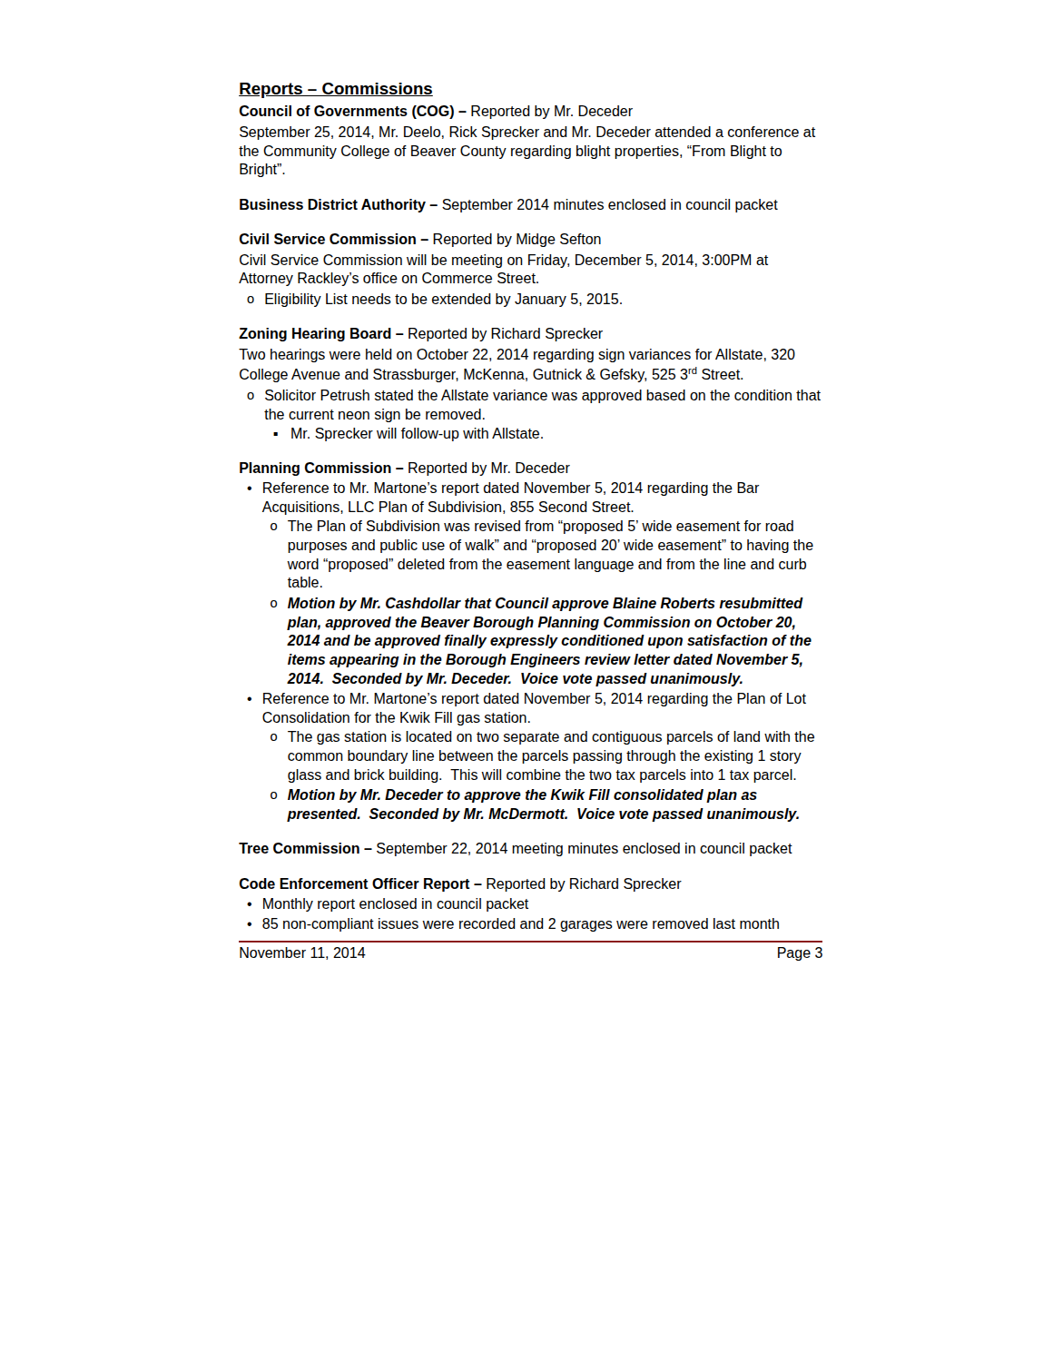Reports – Commissions
Council of Governments (COG) –
Reported by Mr. Deceder
September 25, 2014, Mr. Deelo, Rick Sprecker and Mr. Deceder attended a conference at the Community College of Beaver County regarding blight properties, “From Blight to Bright”.
Business District Authority –
September 2014 minutes enclosed in council packet
Civil Service Commission –
Reported by Midge Sefton
Civil Service Commission will be meeting on Friday, December 5, 2014, 3:00PM at Attorney Rackley’s office on Commerce Street.
Eligibility List needs to be extended by January 5, 2015.
Zoning Hearing Board –
Reported by Richard Sprecker
Two hearings were held on October 22, 2014 regarding sign variances for Allstate, 320 College Avenue and Strassburger, McKenna, Gutnick & Gefsky, 525 3rd Street.
Solicitor Petrush stated the Allstate variance was approved based on the condition that the current neon sign be removed.
Mr. Sprecker will follow-up with Allstate.
Planning Commission –
Reported by Mr. Deceder
Reference to Mr. Martone’s report dated November 5, 2014 regarding the Bar Acquisitions, LLC Plan of Subdivision, 855 Second Street.
The Plan of Subdivision was revised from “proposed 5’ wide easement for road purposes and public use of walk” and “proposed 20’ wide easement” to having the word “proposed” deleted from the easement language and from the line and curb table.
Motion by Mr. Cashdollar that Council approve Blaine Roberts resubmitted plan, approved the Beaver Borough Planning Commission on October 20, 2014 and be approved finally expressly conditioned upon satisfaction of the items appearing in the Borough Engineers review letter dated November 5, 2014. Seconded by Mr. Deceder. Voice vote passed unanimously.
Reference to Mr. Martone’s report dated November 5, 2014 regarding the Plan of Lot Consolidation for the Kwik Fill gas station.
The gas station is located on two separate and contiguous parcels of land with the common boundary line between the parcels passing through the existing 1 story glass and brick building. This will combine the two tax parcels into 1 tax parcel.
Motion by Mr. Deceder to approve the Kwik Fill consolidated plan as presented. Seconded by Mr. McDermott. Voice vote passed unanimously.
Tree Commission –
September 22, 2014 meeting minutes enclosed in council packet
Code Enforcement Officer Report –
Reported by Richard Sprecker
Monthly report enclosed in council packet
85 non-compliant issues were recorded and 2 garages were removed last month
November 11, 2014 Page 3